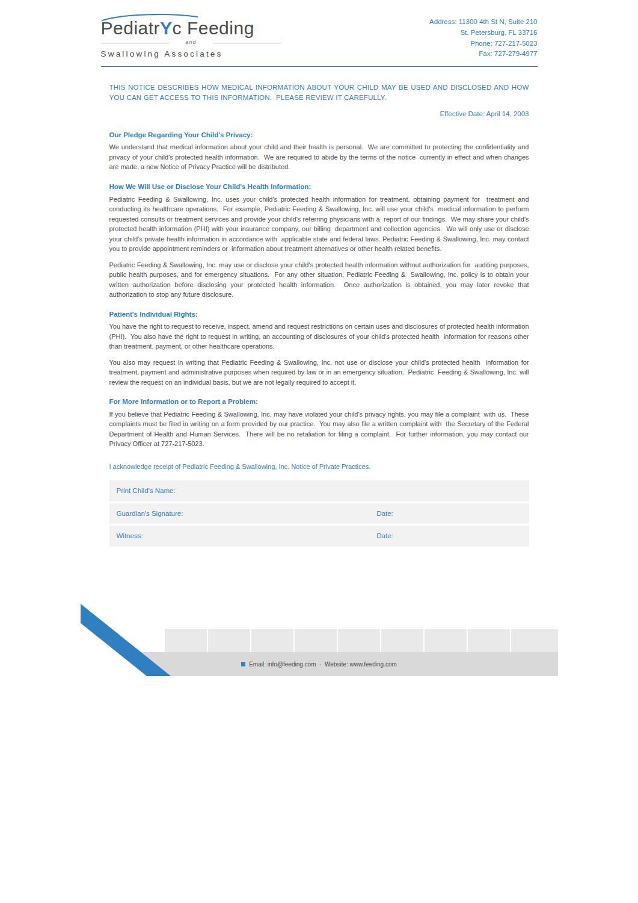PediatrYc Feeding
and
Swallowing Associates
Address: 11300 4th St N, Suite 210
St. Petersburg, FL 33716
Phone: 727-217-5023
Fax: 727-279-4977
THIS NOTICE DESCRIBES HOW MEDICAL INFORMATION ABOUT YOUR CHILD MAY BE USED AND DISCLOSED AND HOW YOU CAN GET ACCESS TO THIS INFORMATION. PLEASE REVIEW IT CAREFULLY.
Effective Date: April 14, 2003
Our Pledge Regarding Your Child's Privacy:
We understand that medical information about your child and their health is personal. We are committed to protecting the confidentiality and privacy of your child's protected health information. We are required to abide by the terms of the notice currently in effect and when changes are made, a new Notice of Privacy Practice will be distributed.
How We Will Use or Disclose Your Child's Health Information:
Pediatric Feeding & Swallowing, Inc. uses your child's protected health information for treatment, obtaining payment for treatment and conducting its healthcare operations. For example, Pediatric Feeding & Swallowing, Inc. will use your child's medical information to perform requested consults or treatment services and provide your child's referring physicians with a report of our findings. We may share your child's protected health information (PHI) with your insurance company, our billing department and collection agencies. We will only use or disclose your child's private health information in accordance with applicable state and federal laws. Pediatric Feeding & Swallowing, Inc. may contact you to provide appointment reminders or information about treatment alternatives or other health related benefits.
Pediatric Feeding & Swallowing, Inc. may use or disclose your child's protected health information without authorization for auditing purposes, public health purposes, and for emergency situations. For any other situation, Pediatric Feeding & Swallowing, Inc. policy is to obtain your written authorization before disclosing your protected health information. Once authorization is obtained, you may later revoke that authorization to stop any future disclosure.
Patient's Individual Rights:
You have the right to request to receive, inspect, amend and request restrictions on certain uses and disclosures of protected health information (PHI). You also have the right to request in writing, an accounting of disclosures of your child's protected health information for reasons other than treatment, payment, or other healthcare operations.
You also may request in writing that Pediatric Feeding & Swallowing, Inc. not use or disclose your child's protected health information for treatment, payment and administrative purposes when required by law or in an emergency situation. Pediatric Feeding & Swallowing, Inc. will review the request on an individual basis, but we are not legally required to accept it.
For More Information or to Report a Problem:
If you believe that Pediatric Feeding & Swallowing, Inc. may have violated your child's privacy rights, you may file a complaint with us. These complaints must be filed in writing on a form provided by our practice. You may also file a written complaint with the Secretary of the Federal Department of Health and Human Services. There will be no retaliation for filing a complaint. For further information, you may contact our Privacy Officer at 727-217-5023.
I acknowledge receipt of Pediatric Feeding & Swallowing, Inc. Notice of Private Practices.
| Print Child's Name: |
| Guardian's Signature: | Date: |
| Witness: | Date: |
Email: info@feeding.com - Website: www.feeding.com